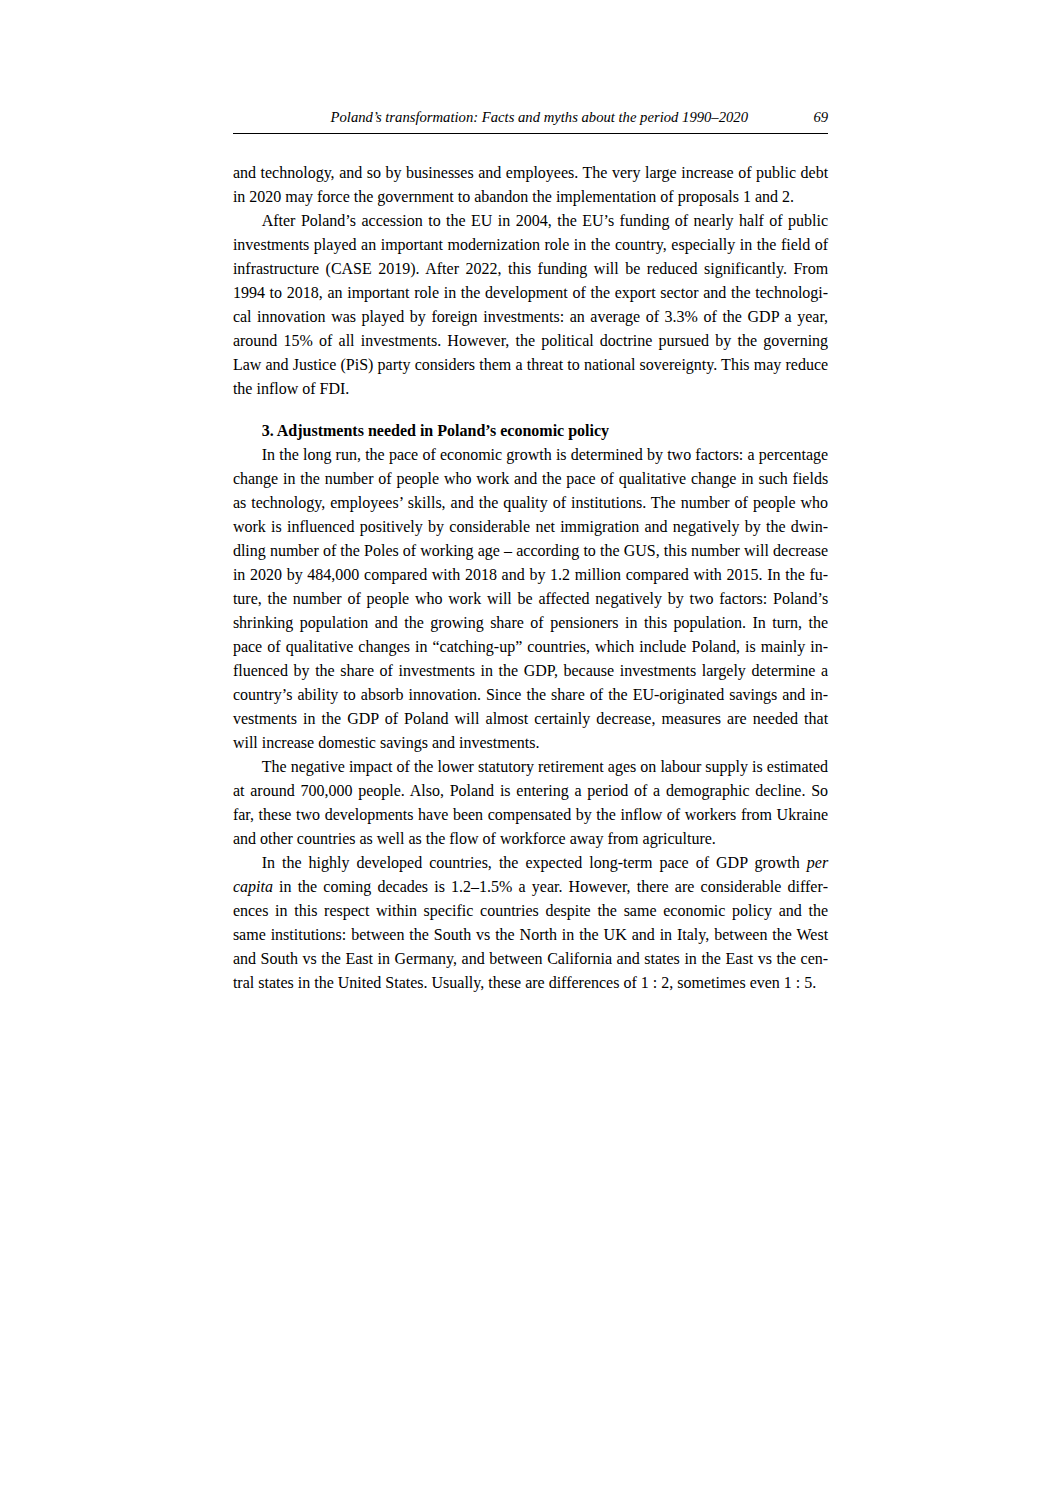Poland’s transformation: Facts and myths about the period 1990–2020 69
and technology, and so by businesses and employees. The very large increase of public debt in 2020 may force the government to abandon the implementation of proposals 1 and 2.
After Poland’s accession to the EU in 2004, the EU’s funding of nearly half of public investments played an important modernization role in the country, especially in the field of infrastructure (CASE 2019). After 2022, this funding will be reduced significantly. From 1994 to 2018, an important role in the development of the export sector and the technological innovation was played by foreign investments: an average of 3.3% of the GDP a year, around 15% of all investments. However, the political doctrine pursued by the governing Law and Justice (PiS) party considers them a threat to national sovereignty. This may reduce the inflow of FDI.
3. Adjustments needed in Poland’s economic policy
In the long run, the pace of economic growth is determined by two factors: a percentage change in the number of people who work and the pace of qualitative change in such fields as technology, employees’ skills, and the quality of institutions. The number of people who work is influenced positively by considerable net immigration and negatively by the dwindling number of the Poles of working age – according to the GUS, this number will decrease in 2020 by 484,000 compared with 2018 and by 1.2 million compared with 2015. In the future, the number of people who work will be affected negatively by two factors: Poland’s shrinking population and the growing share of pensioners in this population. In turn, the pace of qualitative changes in “catching-up” countries, which include Poland, is mainly influenced by the share of investments in the GDP, because investments largely determine a country’s ability to absorb innovation. Since the share of the EU-originated savings and investments in the GDP of Poland will almost certainly decrease, measures are needed that will increase domestic savings and investments.
The negative impact of the lower statutory retirement ages on labour supply is estimated at around 700,000 people. Also, Poland is entering a period of a demographic decline. So far, these two developments have been compensated by the inflow of workers from Ukraine and other countries as well as the flow of workforce away from agriculture.
In the highly developed countries, the expected long-term pace of GDP growth per capita in the coming decades is 1.2–1.5% a year. However, there are considerable differences in this respect within specific countries despite the same economic policy and the same institutions: between the South vs the North in the UK and in Italy, between the West and South vs the East in Germany, and between California and states in the East vs the central states in the United States. Usually, these are differences of 1 : 2, sometimes even 1 : 5.